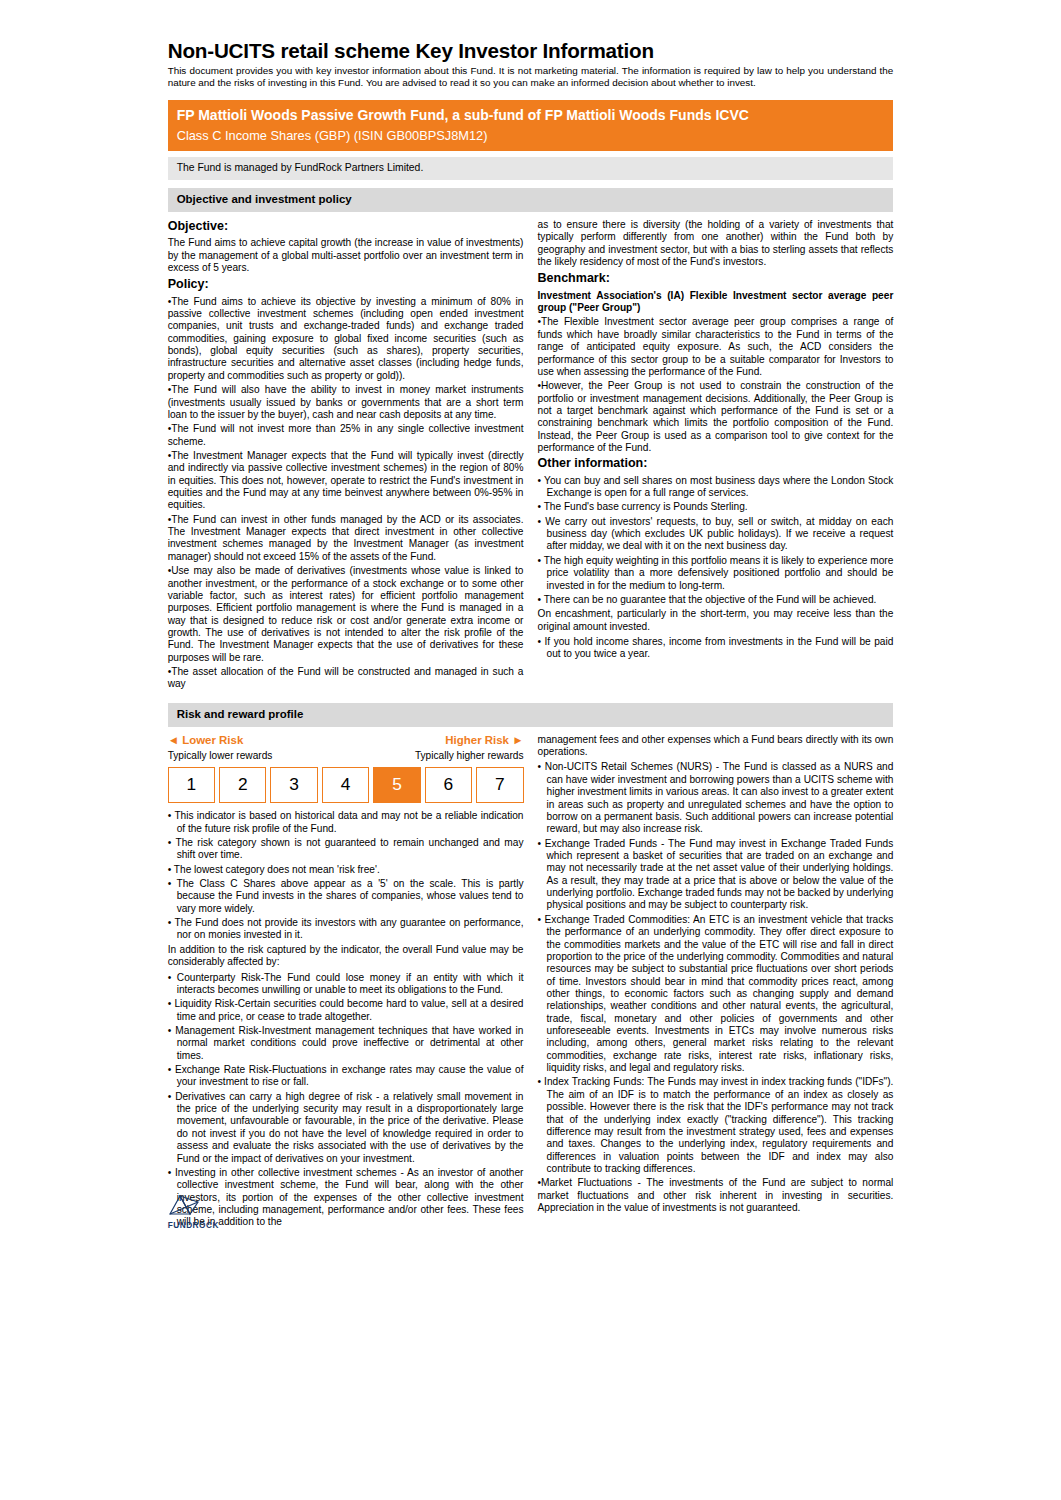Non-UCITS retail scheme Key Investor Information
This document provides you with key investor information about this Fund. It is not marketing material. The information is required by law to help you understand the nature and the risks of investing in this Fund. You are advised to read it so you can make an informed decision about whether to invest.
FP Mattioli Woods Passive Growth Fund, a sub-fund of FP Mattioli Woods Funds ICVC
Class C Income Shares (GBP) (ISIN GB00BPSJ8M12)
The Fund is managed by FundRock Partners Limited.
Objective and investment policy
Objective:
The Fund aims to achieve capital growth (the increase in value of investments) by the management of a global multi-asset portfolio over an investment term in excess of 5 years.
Policy:
•The Fund aims to achieve its objective by investing a minimum of 80% in passive collective investment schemes (including open ended investment companies, unit trusts and exchange-traded funds) and exchange traded commodities, gaining exposure to global fixed income securities (such as bonds), global equity securities (such as shares), property securities, infrastructure securities and alternative asset classes (including hedge funds, property and commodities such as property or gold)).
•The Fund will also have the ability to invest in money market instruments (investments usually issued by banks or governments that are a short term loan to the issuer by the buyer), cash and near cash deposits at any time.
•The Fund will not invest more than 25% in any single collective investment scheme.
•The Investment Manager expects that the Fund will typically invest (directly and indirectly via passive collective investment schemes) in the region of 80% in equities. This does not, however, operate to restrict the Fund's investment in equities and the Fund may at any time beinvest anywhere between 0%-95% in equities.
•The Fund can invest in other funds managed by the ACD or its associates. The Investment Manager expects that direct investment in other collective investment schemes managed by the Investment Manager (as investment manager) should not exceed 15% of the assets of the Fund.
•Use may also be made of derivatives (investments whose value is linked to another investment, or the performance of a stock exchange or to some other variable factor, such as interest rates) for efficient portfolio management purposes. Efficient portfolio management is where the Fund is managed in a way that is designed to reduce risk or cost and/or generate extra income or growth. The use of derivatives is not intended to alter the risk profile of the Fund. The Investment Manager expects that the use of derivatives for these purposes will be rare.
•The asset allocation of the Fund will be constructed and managed in such a way
as to ensure there is diversity (the holding of a variety of investments that typically perform differently from one another) within the Fund both by geography and investment sector, but with a bias to sterling assets that reflects the likely residency of most of the Fund's investors.
Benchmark:
Investment Association's (IA) Flexible Investment sector average peer group ("Peer Group")
•The Flexible Investment sector average peer group comprises a range of funds which have broadly similar characteristics to the Fund in terms of the range of anticipated equity exposure. As such, the ACD considers the performance of this sector group to be a suitable comparator for Investors to use when assessing the performance of the Fund.
•However, the Peer Group is not used to constrain the construction of the portfolio or investment management decisions. Additionally, the Peer Group is not a target benchmark against which performance of the Fund is set or a constraining benchmark which limits the portfolio composition of the Fund. Instead, the Peer Group is used as a comparison tool to give context for the performance of the Fund.
Other information:
• You can buy and sell shares on most business days where the London Stock Exchange is open for a full range of services.
• The Fund's base currency is Pounds Sterling.
• We carry out investors' requests, to buy, sell or switch, at midday on each business day (which excludes UK public holidays). If we receive a request after midday, we deal with it on the next business day.
• The high equity weighting in this portfolio means it is likely to experience more price volatility than a more defensively positioned portfolio and should be invested in for the medium to long-term.
• There can be no guarantee that the objective of the Fund will be achieved.
On encashment, particularly in the short-term, you may receive less than the original amount invested.
• If you hold income shares, income from investments in the Fund will be paid out to you twice a year.
Risk and reward profile
◄ Lower Risk Higher Risk ►
Typically lower rewards Typically higher rewards
1
2
3
4
5
6
7
• This indicator is based on historical data and may not be a reliable indication of the future risk profile of the Fund.
• The risk category shown is not guaranteed to remain unchanged and may shift over time.
• The lowest category does not mean 'risk free'.
• The Class C Shares above appear as a '5' on the scale. This is partly because the Fund invests in the shares of companies, whose values tend to vary more widely.
• The Fund does not provide its investors with any guarantee on performance, nor on monies invested in it.
In addition to the risk captured by the indicator, the overall Fund value may be considerably affected by:
• Counterparty Risk-The Fund could lose money if an entity with which it interacts becomes unwilling or unable to meet its obligations to the Fund.
• Liquidity Risk-Certain securities could become hard to value, sell at a desired time and price, or cease to trade altogether.
• Management Risk-Investment management techniques that have worked in normal market conditions could prove ineffective or detrimental at other times.
• Exchange Rate Risk-Fluctuations in exchange rates may cause the value of your investment to rise or fall.
• Derivatives can carry a high degree of risk - a relatively small movement in the price of the underlying security may result in a disproportionately large movement, unfavourable or favourable, in the price of the derivative. Please do not invest if you do not have the level of knowledge required in order to assess and evaluate the risks associated with the use of derivatives by the Fund or the impact of derivatives on your investment.
• Investing in other collective investment schemes - As an investor of another collective investment scheme, the Fund will bear, along with the other investors, its portion of the expenses of the other collective investment scheme, including management, performance and/or other fees. These fees will be in addition to the
management fees and other expenses which a Fund bears directly with its own operations.
• Non-UCITS Retail Schemes (NURS) - The Fund is classed as a NURS and can have wider investment and borrowing powers than a UCITS scheme with higher investment limits in various areas. It can also invest to a greater extent in areas such as property and unregulated schemes and have the option to borrow on a permanent basis. Such additional powers can increase potential reward, but may also increase risk.
• Exchange Traded Funds - The Fund may invest in Exchange Traded Funds which represent a basket of securities that are traded on an exchange and may not necessarily trade at the net asset value of their underlying holdings. As a result, they may trade at a price that is above or below the value of the underlying portfolio. Exchange traded funds may not be backed by underlying physical positions and may be subject to counterparty risk.
• Exchange Traded Commodities: An ETC is an investment vehicle that tracks the performance of an underlying commodity. They offer direct exposure to the commodities markets and the value of the ETC will rise and fall in direct proportion to the price of the underlying commodity. Commodities and natural resources may be subject to substantial price fluctuations over short periods of time. Investors should bear in mind that commodity prices react, among other things, to economic factors such as changing supply and demand relationships, weather conditions and other natural events, the agricultural, trade, fiscal, monetary and other policies of governments and other unforeseeable events. Investments in ETCs may involve numerous risks including, among others, general market risks relating to the relevant commodities, exchange rate risks, interest rate risks, inflationary risks, liquidity risks, and legal and regulatory risks.
• Index Tracking Funds: The Funds may invest in index tracking funds ("IDFs"). The aim of an IDF is to match the performance of an index as closely as possible. However there is the risk that the IDF's performance may not track that of the underlying index exactly ("tracking difference"). This tracking difference may result from the investment strategy used, fees and expenses and taxes. Changes to the underlying index, regulatory requirements and differences in valuation points between the IDF and index may also contribute to tracking differences.
•Market Fluctuations - The investments of the Fund are subject to normal market fluctuations and other risk inherent in investing in securities. Appreciation in the value of investments is not guaranteed.
FUNDROCK